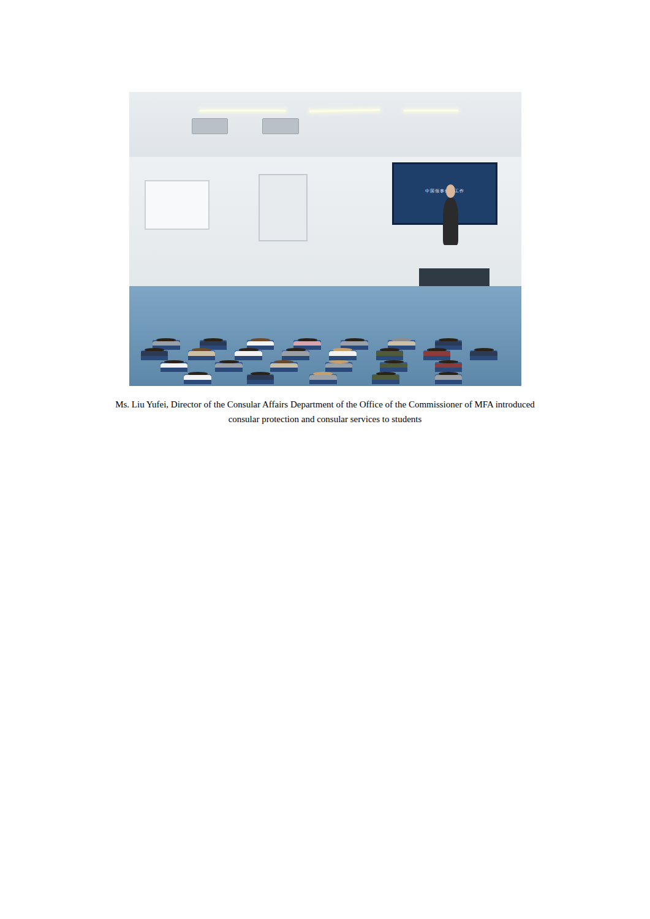中国领事保护工作
Ms. Liu Yufei, Director of the Consular Affairs Department of the Office of the Commissioner of MFA introduced consular protection and consular services to students